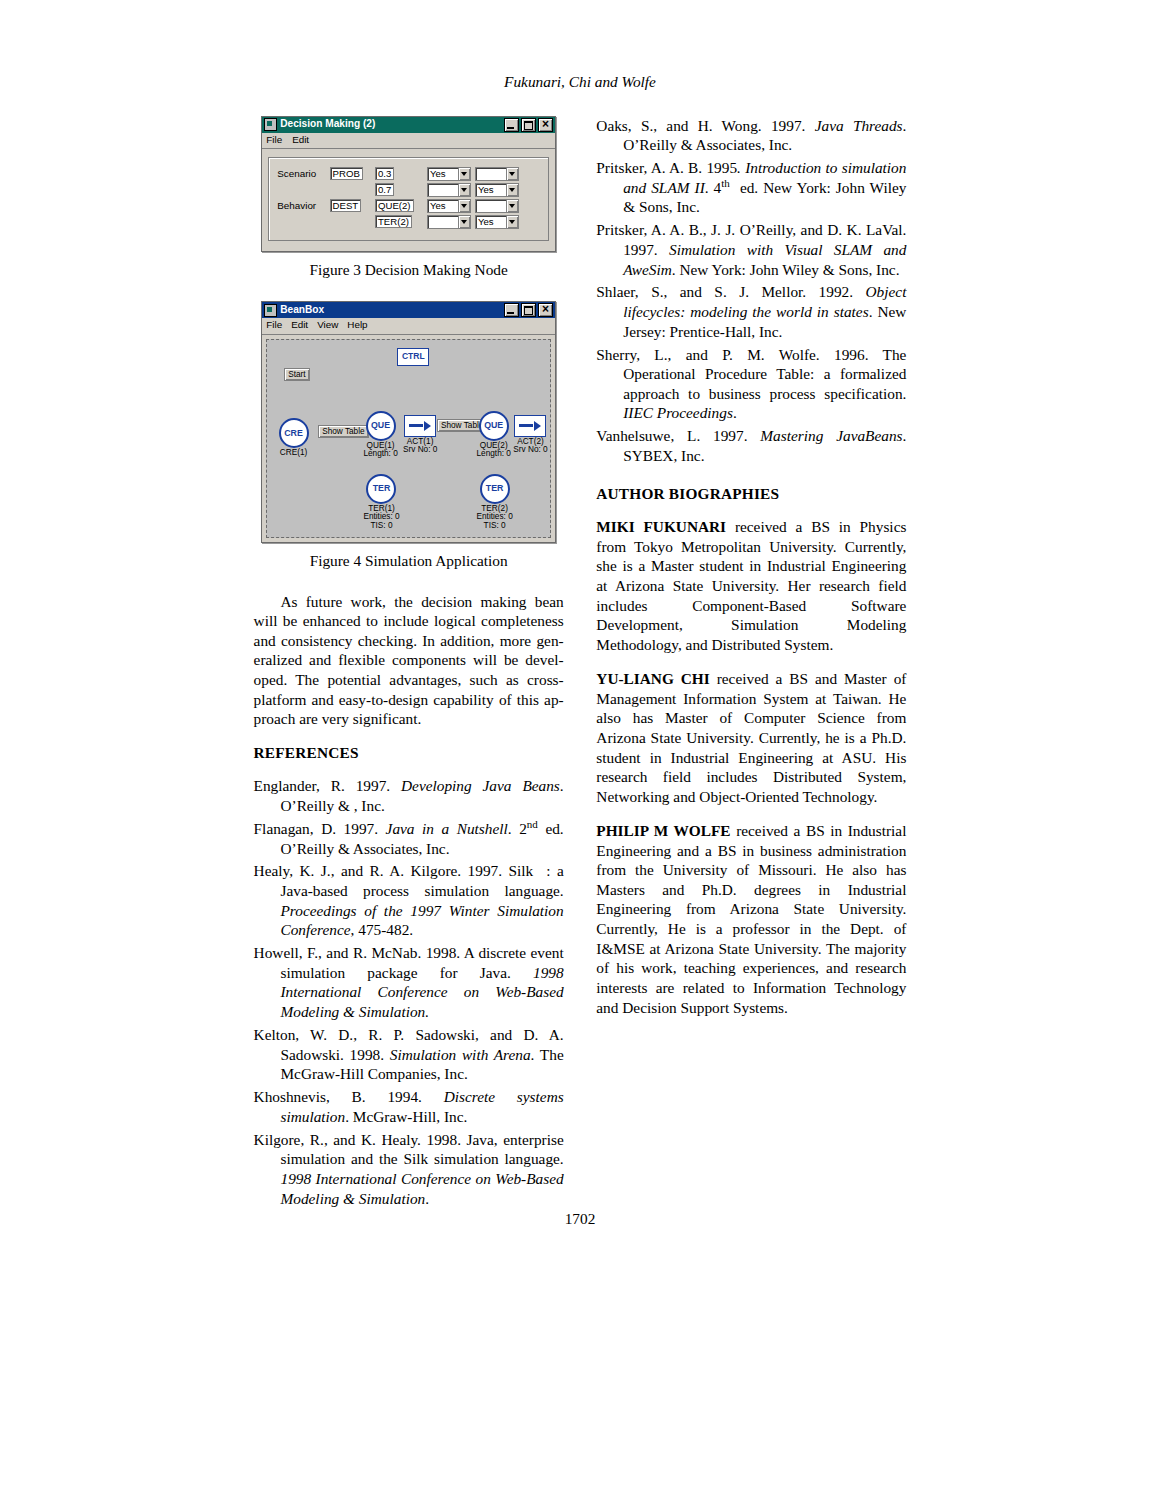Fukunari, Chi and Wolfe
Decision Making (2)
File Edit
| Scenario | PROB | 0.3 | Yes |
| | | 0.7 | Yes |
| Behavior | DEST | QUE(2) | Yes |
| | | TER(2) | Yes |
Figure 3 Decision Making Node
BeanBox
File Edit View Help
CTRL
Start
CRE
CRE(1)
Show Table
QUE
QUE(1)
Length: 0
ACT(1)
Srv No: 0
Show Table
QUE
QUE(2)
Length: 0
ACT(2)
Srv No: 0
TER
TER(1)
Entities: 0
TIS: 0
TER
TER(2)
Entities: 0
TIS: 0
Figure 4 Simulation Application
As future work, the decision making bean will be enhanced to include logical completeness and consistency checking. In addition, more generalized and flexible components will be developed. The potential advantages, such as cross-platform and easy-to-design capability of this approach are very significant.
REFERENCES
Englander, R. 1997. Developing Java Beans. O’Reilly & , Inc.
Flanagan, D. 1997. Java in a Nutshell. 2nd ed. O’Reilly & Associates, Inc.
Healy, K. J., and R. A. Kilgore. 1997. Silk : a Java-based process simulation language. Proceedings of the 1997 Winter Simulation Conference, 475-482.
Howell, F., and R. McNab. 1998. A discrete event simulation package for Java. 1998 International Conference on Web-Based Modeling & Simulation.
Kelton, W. D., R. P. Sadowski, and D. A. Sadowski. 1998. Simulation with Arena. The McGraw-Hill Companies, Inc.
Khoshnevis, B. 1994. Discrete systems simulation. McGraw-Hill, Inc.
Kilgore, R., and K. Healy. 1998. Java, enterprise simulation and the Silk simulation language. 1998 International Conference on Web-Based Modeling & Simulation.
Oaks, S., and H. Wong. 1997. Java Threads. O’Reilly & Associates, Inc.
Pritsker, A. A. B. 1995. Introduction to simulation and SLAM II. 4th ed. New York: John Wiley & Sons, Inc.
Pritsker, A. A. B., J. J. O’Reilly, and D. K. LaVal. 1997. Simulation with Visual SLAM and AweSim. New York: John Wiley & Sons, Inc.
Shlaer, S., and S. J. Mellor. 1992. Object lifecycles: modeling the world in states. New Jersey: Prentice-Hall, Inc.
Sherry, L., and P. M. Wolfe. 1996. The Operational Procedure Table: a formalized approach to business process specification. IIEC Proceedings.
Vanhelsuwe, L. 1997. Mastering JavaBeans. SYBEX, Inc.
AUTHOR BIOGRAPHIES
MIKI FUKUNARI received a BS in Physics from Tokyo Metropolitan University. Currently, she is a Master student in Industrial Engineering at Arizona State University. Her research field includes Component-Based Software Development, Simulation Modeling Methodology, and Distributed System.
YU-LIANG CHI received a BS and Master of Management Information System at Taiwan. He also has Master of Computer Science from Arizona State University. Currently, he is a Ph.D. student in Industrial Engineering at ASU. His research field includes Distributed System, Networking and Object-Oriented Technology.
PHILIP M WOLFE received a BS in Industrial Engineering and a BS in business administration from the University of Missouri. He also has Masters and Ph.D. degrees in Industrial Engineering from Arizona State University. Currently, He is a professor in the Dept. of I&MSE at Arizona State University. The majority of his work, teaching experiences, and research interests are related to Information Technology and Decision Support Systems.
1702